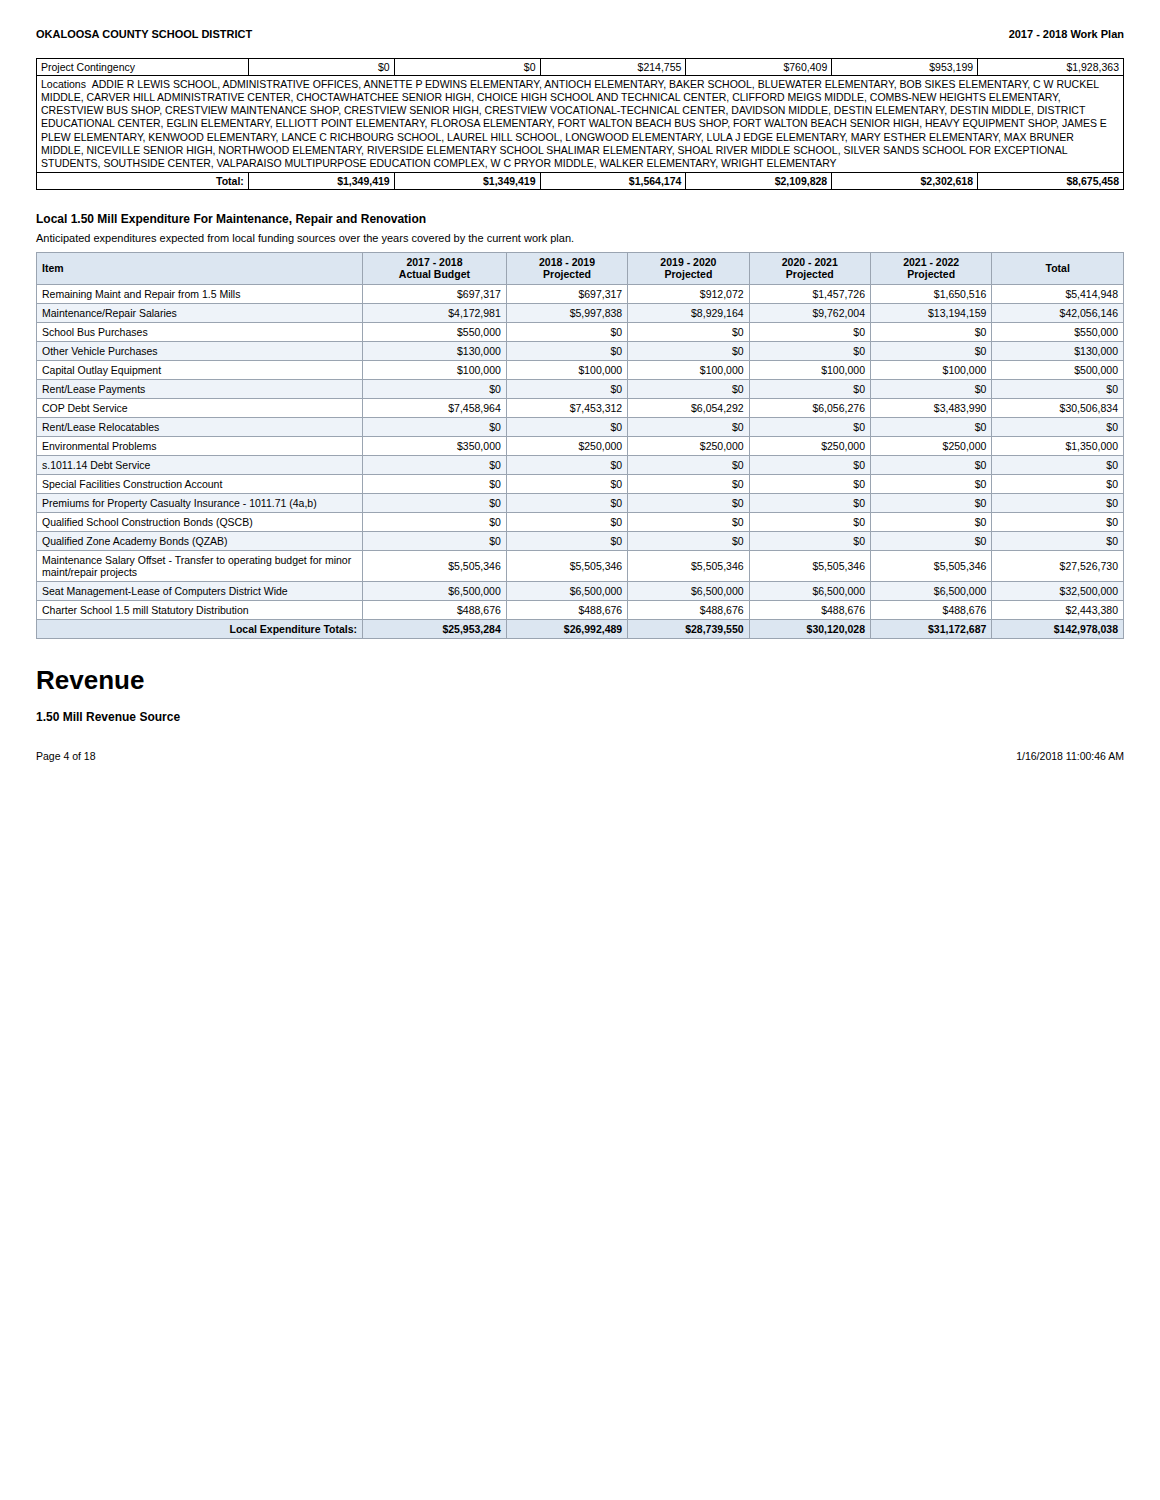OKALOOSA COUNTY SCHOOL DISTRICT 2017 - 2018 Work Plan
| Project Contingency | $0 | $0 | $214,755 | $760,409 | $953,199 | $1,928,363 |
| Locations ADDIE R LEWIS SCHOOL, ADMINISTRATIVE OFFICES, ANNETTE P EDWINS ELEMENTARY, ANTIOCH ELEMENTARY, BAKER SCHOOL, BLUEWATER ELEMENTARY, BOB SIKES ELEMENTARY, C W RUCKEL MIDDLE, CARVER HILL ADMINISTRATIVE CENTER, CHOCTAWHATCHEE SENIOR HIGH, CHOICE HIGH SCHOOL AND TECHNICAL CENTER, CLIFFORD MEIGS MIDDLE, COMBS-NEW HEIGHTS ELEMENTARY, CRESTVIEW BUS SHOP, CRESTVIEW MAINTENANCE SHOP, CRESTVIEW SENIOR HIGH, CRESTVIEW VOCATIONAL-TECHNICAL CENTER, DAVIDSON MIDDLE, DESTIN ELEMENTARY, DESTIN MIDDLE, DISTRICT EDUCATIONAL CENTER, EGLIN ELEMENTARY, ELLIOTT POINT ELEMENTARY, FLOROSA ELEMENTARY, FORT WALTON BEACH BUS SHOP, FORT WALTON BEACH SENIOR HIGH, HEAVY EQUIPMENT SHOP, JAMES E PLEW ELEMENTARY, KENWOOD ELEMENTARY, LANCE C RICHBOURG SCHOOL, LAUREL HILL SCHOOL, LONGWOOD ELEMENTARY, LULA J EDGE ELEMENTARY, MARY ESTHER ELEMENTARY, MAX BRUNER MIDDLE, NICEVILLE SENIOR HIGH, NORTHWOOD ELEMENTARY, RIVERSIDE ELEMENTARY SCHOOL SHALIMAR ELEMENTARY, SHOAL RIVER MIDDLE SCHOOL, SILVER SANDS SCHOOL FOR EXCEPTIONAL STUDENTS, SOUTHSIDE CENTER, VALPARAISO MULTIPURPOSE EDUCATION COMPLEX, W C PRYOR MIDDLE, WALKER ELEMENTARY, WRIGHT ELEMENTARY |
| Total: | $1,349,419 | $1,349,419 | $1,564,174 | $2,109,828 | $2,302,618 | $8,675,458 |
Local 1.50 Mill Expenditure For Maintenance, Repair and Renovation
Anticipated expenditures expected from local funding sources over the years covered by the current work plan.
| Item | 2017 - 2018 Actual Budget | 2018 - 2019 Projected | 2019 - 2020 Projected | 2020 - 2021 Projected | 2021 - 2022 Projected | Total |
| --- | --- | --- | --- | --- | --- | --- |
| Remaining Maint and Repair from 1.5 Mills | $697,317 | $697,317 | $912,072 | $1,457,726 | $1,650,516 | $5,414,948 |
| Maintenance/Repair Salaries | $4,172,981 | $5,997,838 | $8,929,164 | $9,762,004 | $13,194,159 | $42,056,146 |
| School Bus Purchases | $550,000 | $0 | $0 | $0 | $0 | $550,000 |
| Other Vehicle Purchases | $130,000 | $0 | $0 | $0 | $0 | $130,000 |
| Capital Outlay Equipment | $100,000 | $100,000 | $100,000 | $100,000 | $100,000 | $500,000 |
| Rent/Lease Payments | $0 | $0 | $0 | $0 | $0 | $0 |
| COP Debt Service | $7,458,964 | $7,453,312 | $6,054,292 | $6,056,276 | $3,483,990 | $30,506,834 |
| Rent/Lease Relocatables | $0 | $0 | $0 | $0 | $0 | $0 |
| Environmental Problems | $350,000 | $250,000 | $250,000 | $250,000 | $250,000 | $1,350,000 |
| s.1011.14 Debt Service | $0 | $0 | $0 | $0 | $0 | $0 |
| Special Facilities Construction Account | $0 | $0 | $0 | $0 | $0 | $0 |
| Premiums for Property Casualty Insurance - 1011.71 (4a,b) | $0 | $0 | $0 | $0 | $0 | $0 |
| Qualified School Construction Bonds (QSCB) | $0 | $0 | $0 | $0 | $0 | $0 |
| Qualified Zone Academy Bonds (QZAB) | $0 | $0 | $0 | $0 | $0 | $0 |
| Maintenance Salary Offset - Transfer to operating budget for minor maint/repair projects | $5,505,346 | $5,505,346 | $5,505,346 | $5,505,346 | $5,505,346 | $27,526,730 |
| Seat Management-Lease of Computers District Wide | $6,500,000 | $6,500,000 | $6,500,000 | $6,500,000 | $6,500,000 | $32,500,000 |
| Charter School 1.5 mill Statutory Distribution | $488,676 | $488,676 | $488,676 | $488,676 | $488,676 | $2,443,380 |
| Local Expenditure Totals: | $25,953,284 | $26,992,489 | $28,739,550 | $30,120,028 | $31,172,687 | $142,978,038 |
Revenue
1.50 Mill Revenue Source
Page 4 of 18 1/16/2018 11:00:46 AM